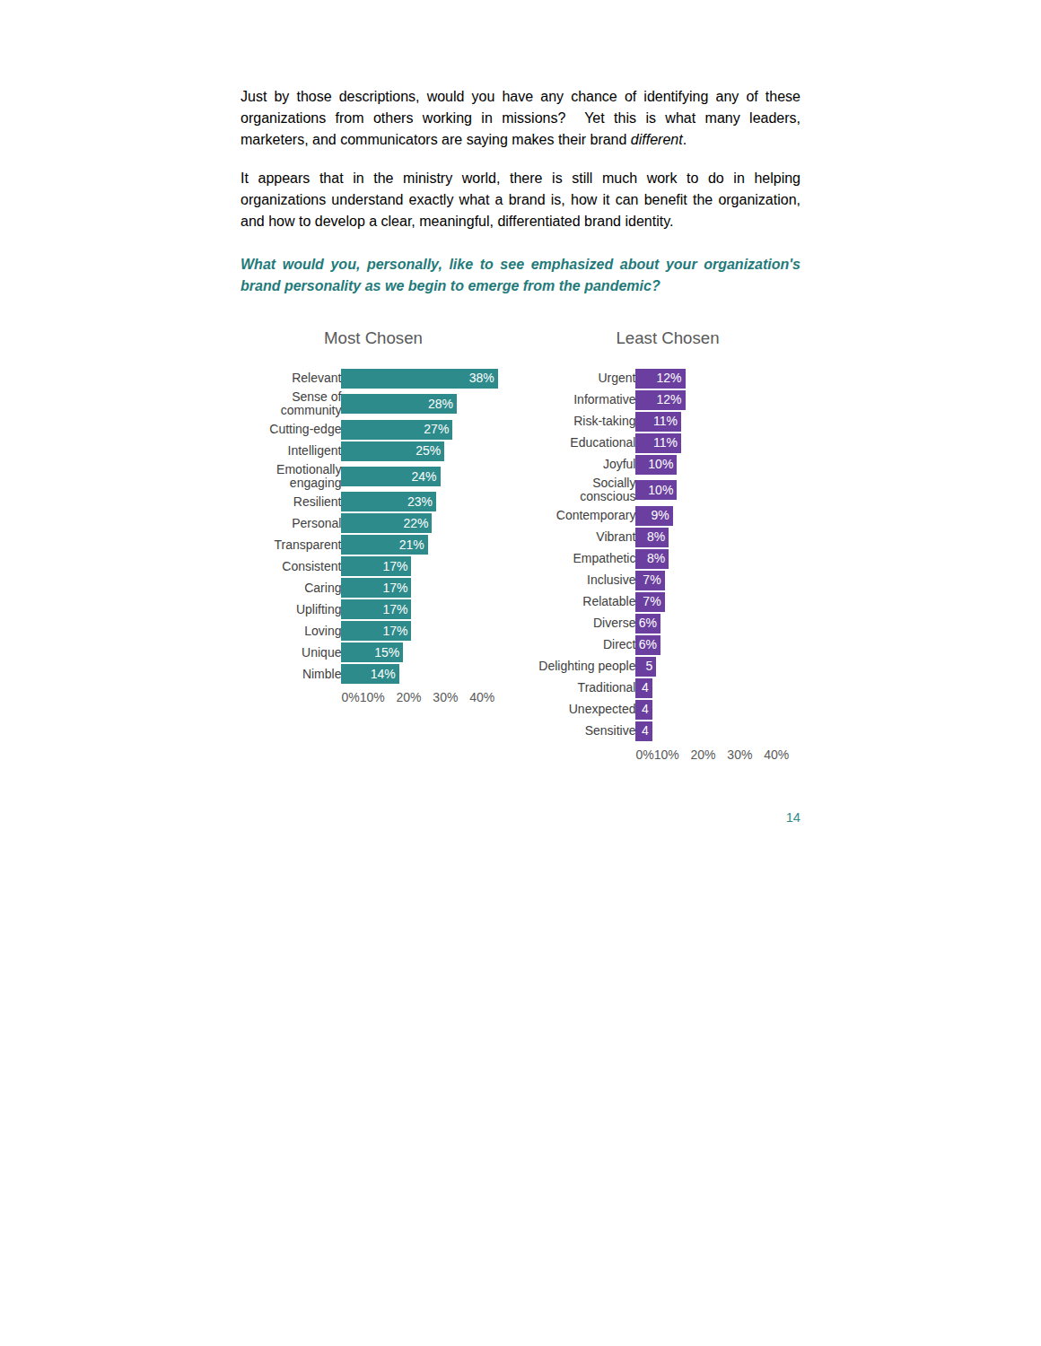Just by those descriptions, would you have any chance of identifying any of these organizations from others working in missions? Yet this is what many leaders, marketers, and communicators are saying makes their brand different.
It appears that in the ministry world, there is still much work to do in helping organizations understand exactly what a brand is, how it can benefit the organization, and how to develop a clear, meaningful, differentiated brand identity.
What would you, personally, like to see emphasized about your organization's brand personality as we begin to emerge from the pandemic?
Most Chosen
| Relevant | 38% |
| Sense of community | 28% |
| Cutting-edge | 27% |
| Intelligent | 25% |
| Emotionally engaging | 24% |
| Resilient | 23% |
| Personal | 22% |
| Transparent | 21% |
| Consistent | 17% |
| Caring | 17% |
| Uplifting | 17% |
| Loving | 17% |
| Unique | 15% |
| Nimble | 14% |
0% 10% 20% 30% 40%
Least Chosen
| Urgent | 12% |
| Informative | 12% |
| Risk-taking | 11% |
| Educational | 11% |
| Joyful | 10% |
| Socially conscious | 10% |
| Contemporary | 9% |
| Vibrant | 8% |
| Empathetic | 8% |
| Inclusive | 7% |
| Relatable | 7% |
| Diverse | 6% |
| Direct | 6% |
| Delighting people | 5 |
| Traditional | 4 |
| Unexpected | 4 |
| Sensitive | 4 |
0% 10% 20% 30% 40%
14